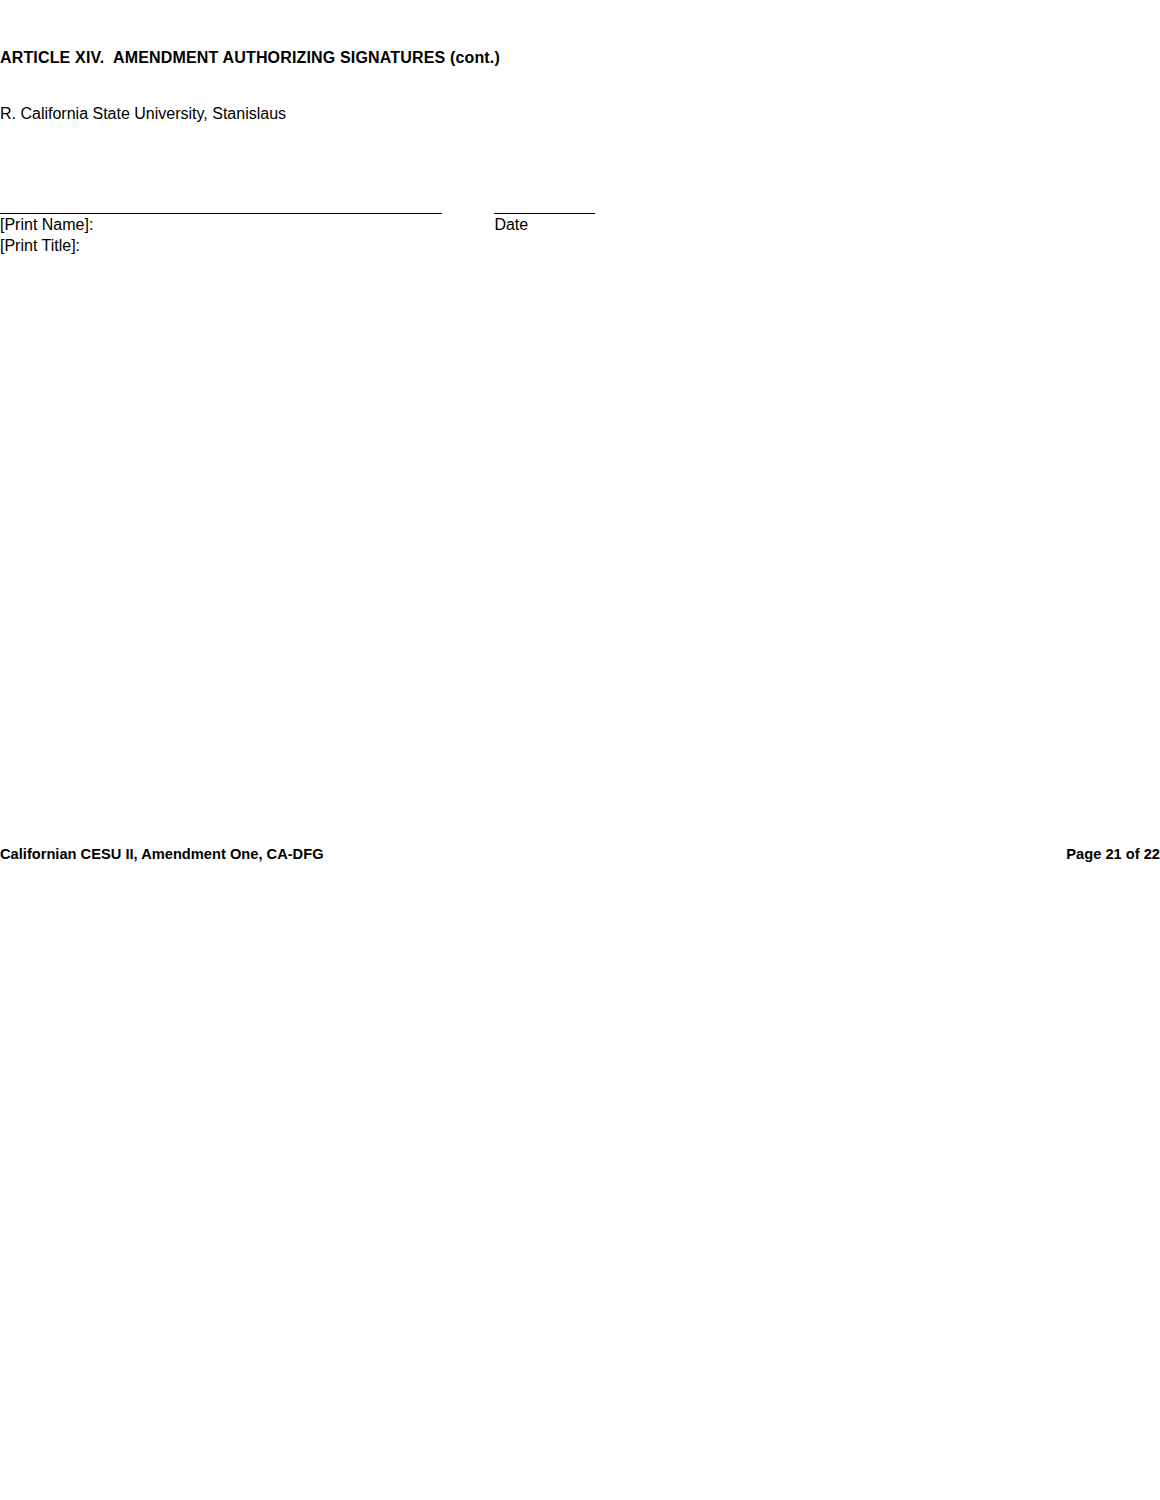ARTICLE XIV. AMENDMENT AUTHORIZING SIGNATURES (cont.)
R. California State University, Stanislaus
[Print Name]: Date
[Print Title]:
Californian CESU II, Amendment One, CA-DFG Page 21 of 22